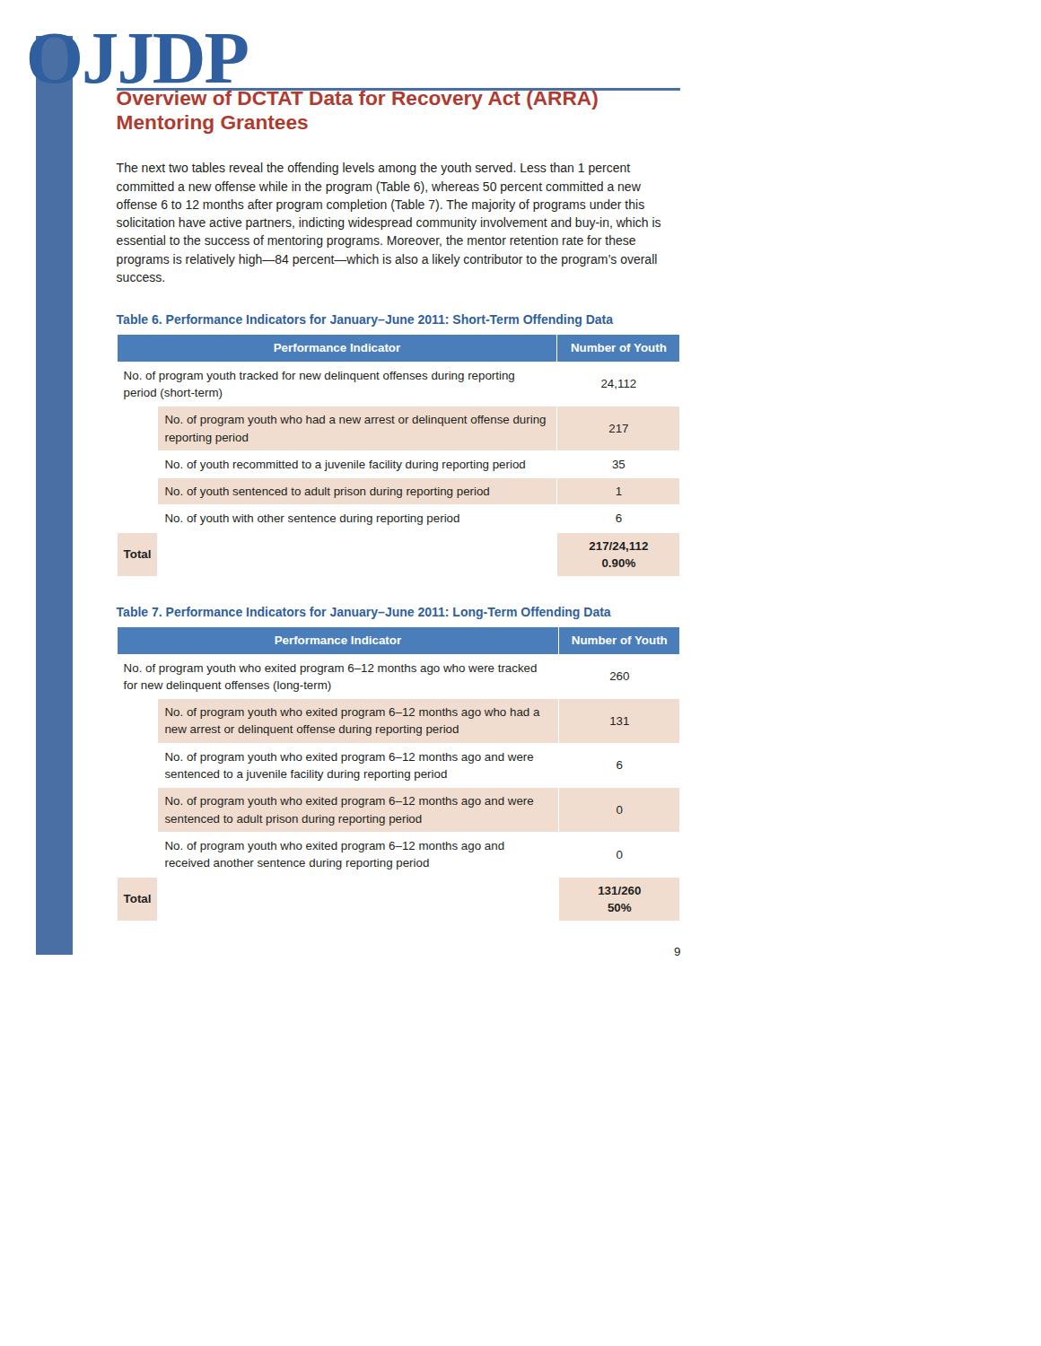OJJDP
Overview of DCTAT Data for Recovery Act (ARRA)
Mentoring Grantees
The next two tables reveal the offending levels among the youth served. Less than 1 percent committed a new offense while in the program (Table 6), whereas 50 percent committed a new offense 6 to 12 months after program completion (Table 7). The majority of programs under this solicitation have active partners, indicting widespread community involvement and buy-in, which is essential to the success of mentoring programs. Moreover, the mentor retention rate for these programs is relatively high—84 percent—which is also a likely contributor to the program’s overall success.
Table 6. Performance Indicators for January–June 2011: Short-Term Offending Data
| Performance Indicator | Number of Youth |
| --- | --- |
| No. of program youth tracked for new delinquent offenses during reporting period (short-term) | 24,112 |
| | No. of program youth who had a new arrest or delinquent offense during reporting period | 217 |
| | No. of youth recommitted to a juvenile facility during reporting period | 35 |
| | No. of youth sentenced to adult prison during reporting period | 1 |
| | No. of youth with other sentence during reporting period | 6 |
| Total | | 217/24,112 0.90% |
Table 7. Performance Indicators for January–June 2011: Long-Term Offending Data
| Performance Indicator | Number of Youth |
| --- | --- |
| No. of program youth who exited program 6–12 months ago who were tracked for new delinquent offenses (long-term) | 260 |
| | No. of program youth who exited program 6–12 months ago who had a new arrest or delinquent offense during reporting period | 131 |
| | No. of program youth who exited program 6–12 months ago and were sentenced to a juvenile facility during reporting period | 6 |
| | No. of program youth who exited program 6–12 months ago and were sentenced to adult prison during reporting period | 0 |
| | No. of program youth who exited program 6–12 months ago and received another sentence during reporting period | 0 |
| Total | | 131/260 50% |
9